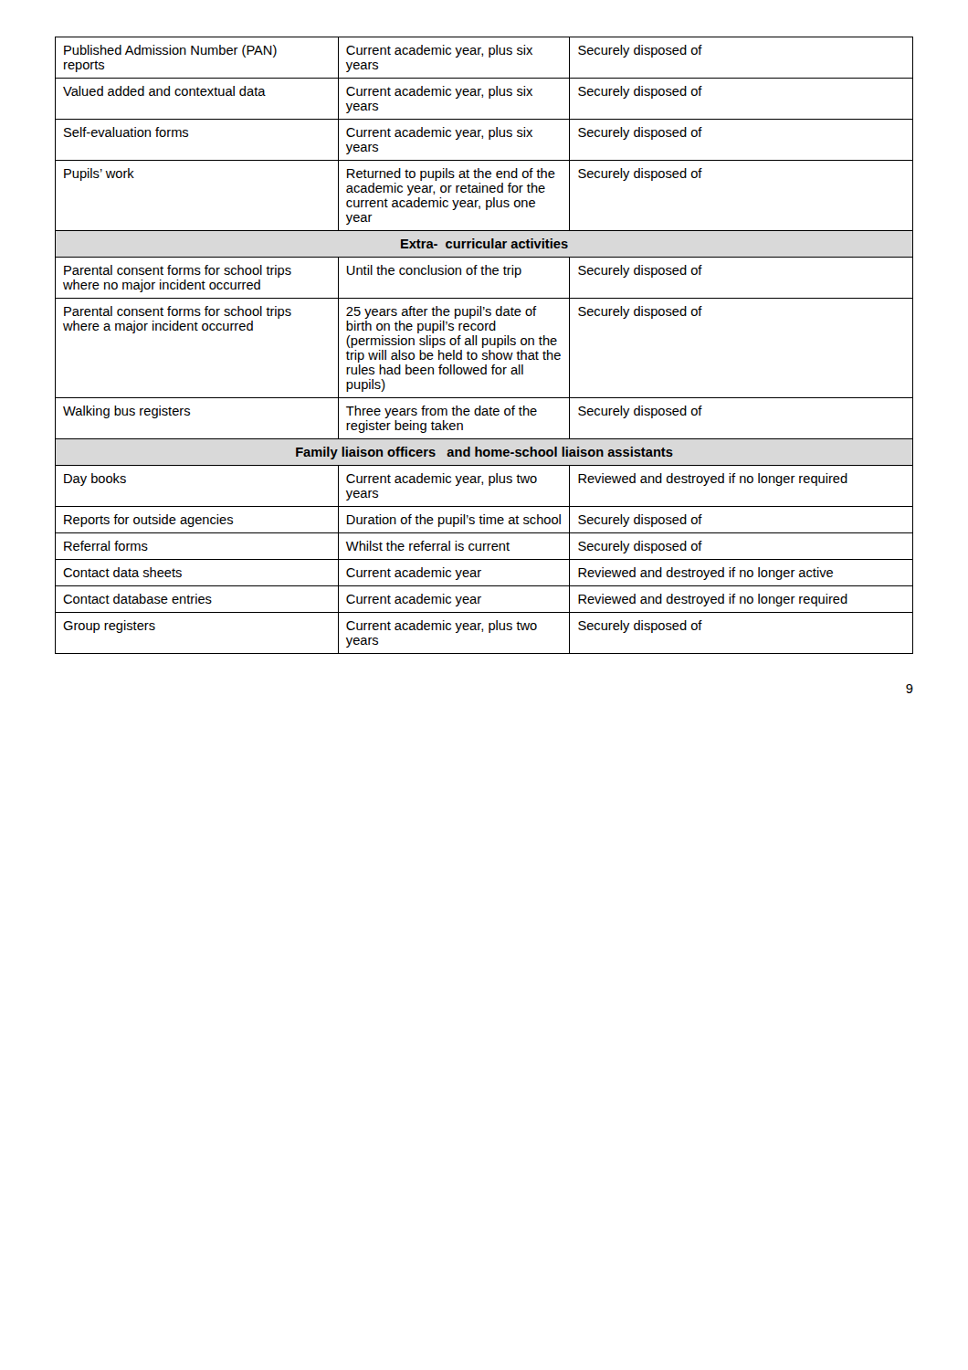| Published Admission Number (PAN) reports | Current academic year, plus six years | Securely disposed of |
| Valued added and contextual data | Current academic year, plus six years | Securely disposed of |
| Self-evaluation forms | Current academic year, plus six years | Securely disposed of |
| Pupils’ work | Returned to pupils at the end of the academic year, or retained for the current academic year, plus one year | Securely disposed of |
| Extra- curricular activities |
| Parental consent forms for school trips where no major incident occurred | Until the conclusion of the trip | Securely disposed of |
| Parental consent forms for school trips where a major incident occurred | 25 years after the pupil’s date of birth on the pupil’s record (permission slips of all pupils on the trip will also be held to show that the rules had been followed for all pupils) | Securely disposed of |
| Walking bus registers | Three years from the date of the register being taken | Securely disposed of |
| Family liaison officers and home-school liaison assistants |
| Day books | Current academic year, plus two years | Reviewed and destroyed if no longer required |
| Reports for outside agencies | Duration of the pupil’s time at school | Securely disposed of |
| Referral forms | Whilst the referral is current | Securely disposed of |
| Contact data sheets | Current academic year | Reviewed and destroyed if no longer active |
| Contact database entries | Current academic year | Reviewed and destroyed if no longer required |
| Group registers | Current academic year, plus two years | Securely disposed of |
9